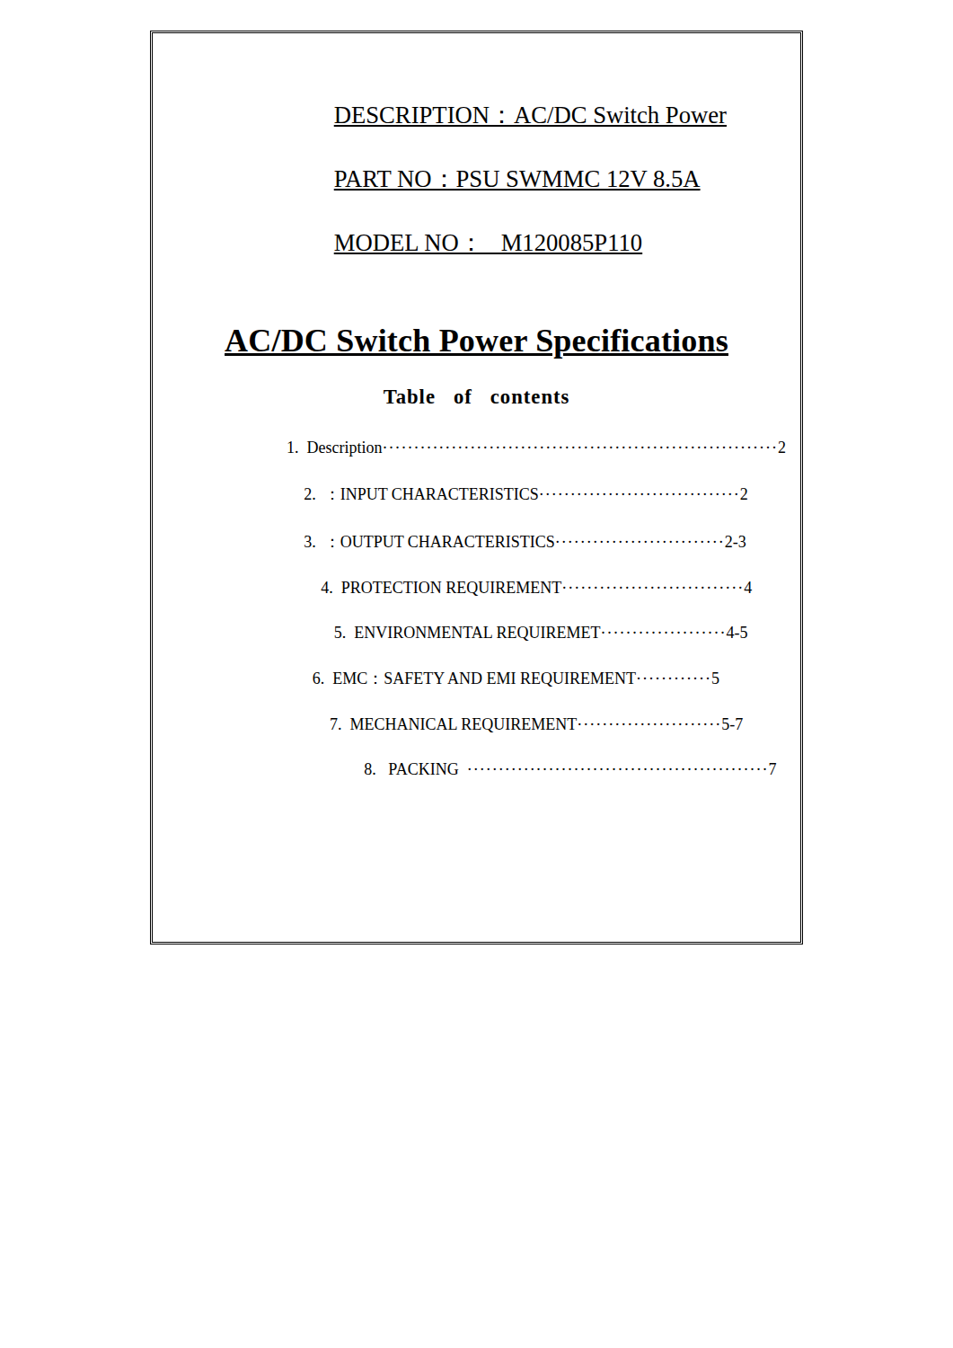DESCRIPTION：AC/DC Switch Power
PART NO：PSU SWMMC 12V 8.5A
MODEL NO： M120085P110
AC/DC Switch Power Specifications
Table of contents
1. Description·······························································2
2. ：INPUT CHARACTERISTICS································2
3. ：OUTPUT CHARACTERISTICS···························2-3
4. PROTECTION REQUIREMENT·····························4
5. ENVIRONMENTAL REQUIREMET····················4-5
6. EMC：SAFETY AND EMI REQUIREMENT············5
7. MECHANICAL REQUIREMENT·······················5-7
8. PACKING ················································7